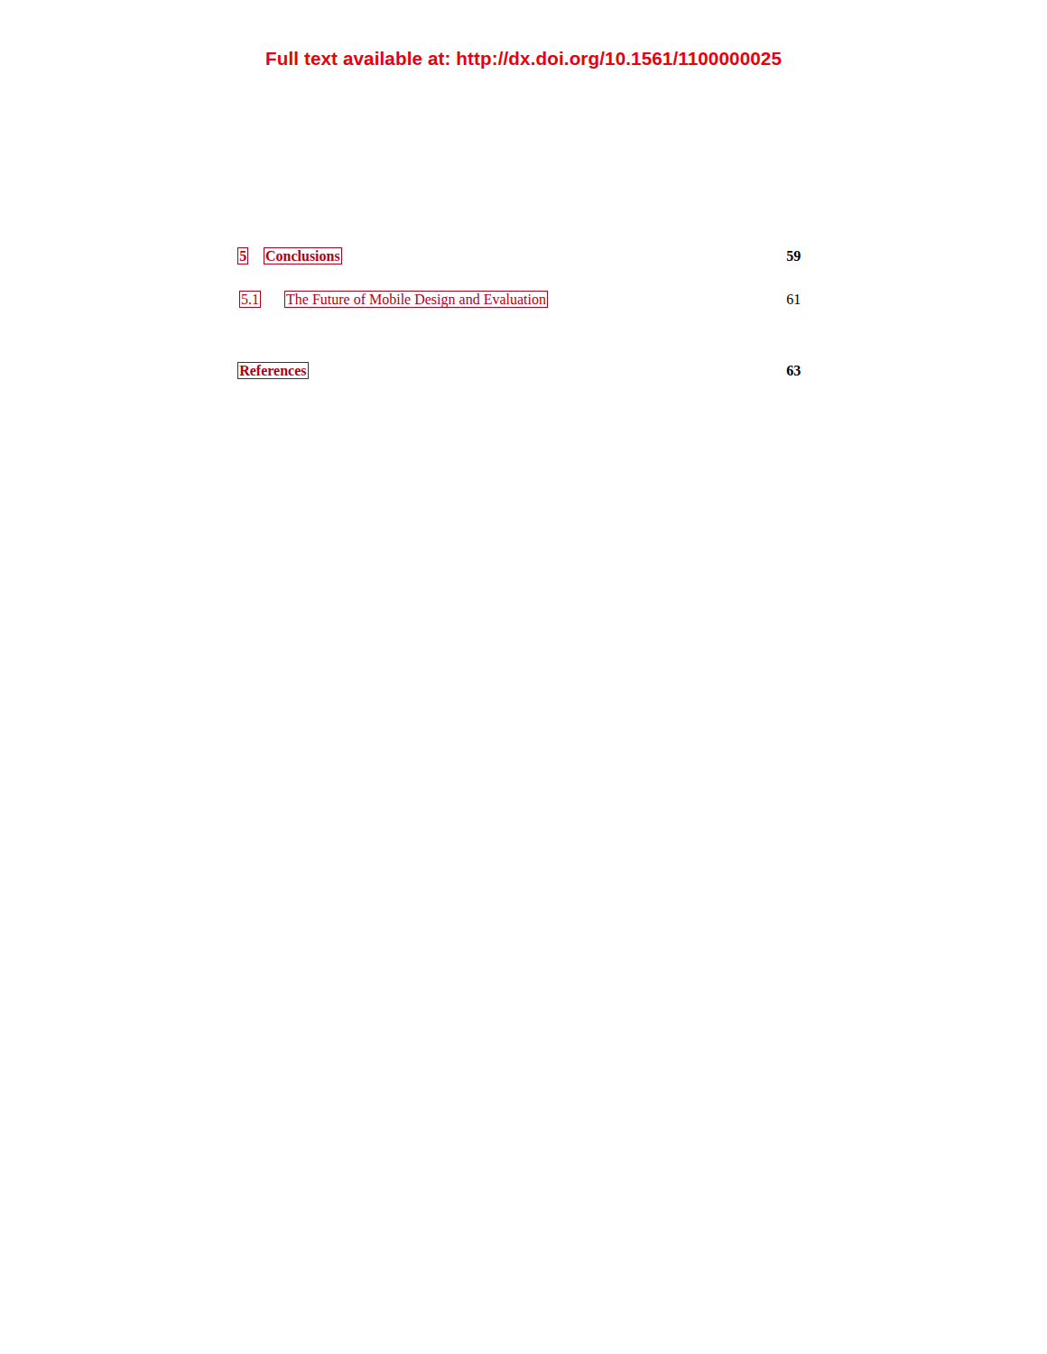Full text available at: http://dx.doi.org/10.1561/1100000025
5 Conclusions 59
5.1 The Future of Mobile Design and Evaluation 61
References 63